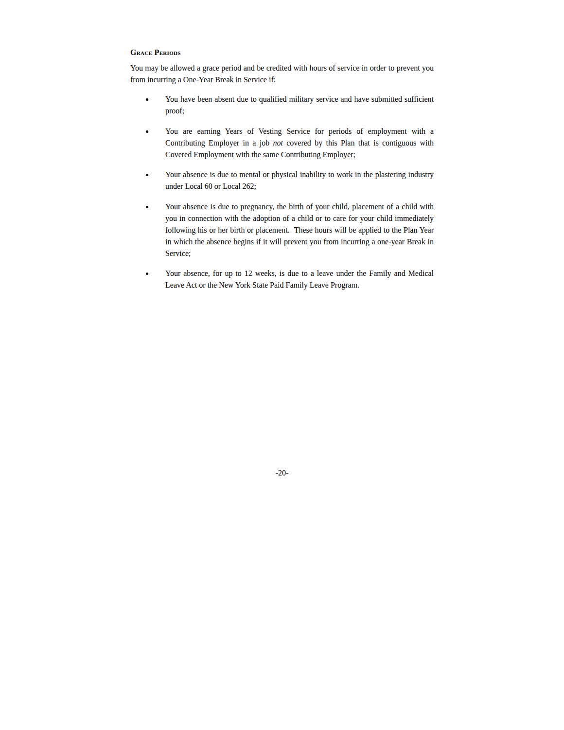Grace Periods
You may be allowed a grace period and be credited with hours of service in order to prevent you from incurring a One-Year Break in Service if:
You have been absent due to qualified military service and have submitted sufficient proof;
You are earning Years of Vesting Service for periods of employment with a Contributing Employer in a job not covered by this Plan that is contiguous with Covered Employment with the same Contributing Employer;
Your absence is due to mental or physical inability to work in the plastering industry under Local 60 or Local 262;
Your absence is due to pregnancy, the birth of your child, placement of a child with you in connection with the adoption of a child or to care for your child immediately following his or her birth or placement. These hours will be applied to the Plan Year in which the absence begins if it will prevent you from incurring a one-year Break in Service;
Your absence, for up to 12 weeks, is due to a leave under the Family and Medical Leave Act or the New York State Paid Family Leave Program.
-20-